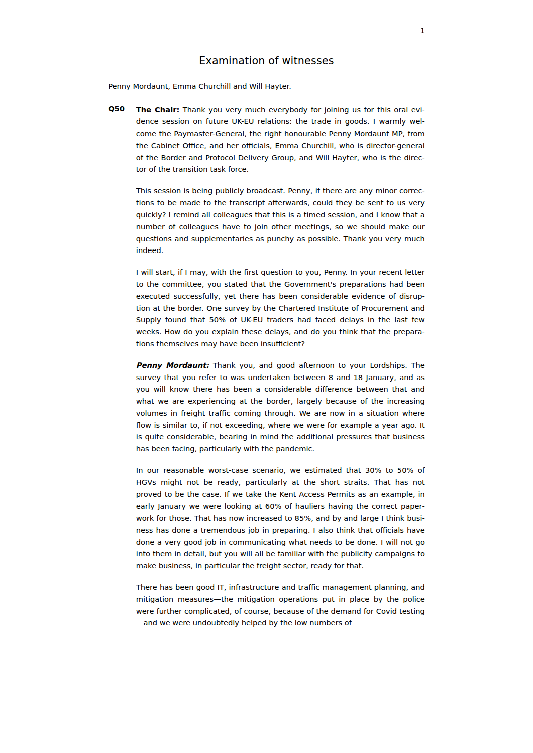1
Examination of witnesses
Penny Mordaunt, Emma Churchill and Will Hayter.
Q50
The Chair: Thank you very much everybody for joining us for this oral evidence session on future UK-EU relations: the trade in goods. I warmly welcome the Paymaster-General, the right honourable Penny Mordaunt MP, from the Cabinet Office, and her officials, Emma Churchill, who is director-general of the Border and Protocol Delivery Group, and Will Hayter, who is the director of the transition task force.
This session is being publicly broadcast. Penny, if there are any minor corrections to be made to the transcript afterwards, could they be sent to us very quickly? I remind all colleagues that this is a timed session, and I know that a number of colleagues have to join other meetings, so we should make our questions and supplementaries as punchy as possible. Thank you very much indeed.
I will start, if I may, with the first question to you, Penny. In your recent letter to the committee, you stated that the Government's preparations had been executed successfully, yet there has been considerable evidence of disruption at the border. One survey by the Chartered Institute of Procurement and Supply found that 50% of UK-EU traders had faced delays in the last few weeks. How do you explain these delays, and do you think that the preparations themselves may have been insufficient?
Penny Mordaunt: Thank you, and good afternoon to your Lordships. The survey that you refer to was undertaken between 8 and 18 January, and as you will know there has been a considerable difference between that and what we are experiencing at the border, largely because of the increasing volumes in freight traffic coming through. We are now in a situation where flow is similar to, if not exceeding, where we were for example a year ago. It is quite considerable, bearing in mind the additional pressures that business has been facing, particularly with the pandemic.
In our reasonable worst-case scenario, we estimated that 30% to 50% of HGVs might not be ready, particularly at the short straits. That has not proved to be the case. If we take the Kent Access Permits as an example, in early January we were looking at 60% of hauliers having the correct paperwork for those. That has now increased to 85%, and by and large I think business has done a tremendous job in preparing. I also think that officials have done a very good job in communicating what needs to be done. I will not go into them in detail, but you will all be familiar with the publicity campaigns to make business, in particular the freight sector, ready for that.
There has been good IT, infrastructure and traffic management planning, and mitigation measures—the mitigation operations put in place by the police were further complicated, of course, because of the demand for Covid testing—and we were undoubtedly helped by the low numbers of